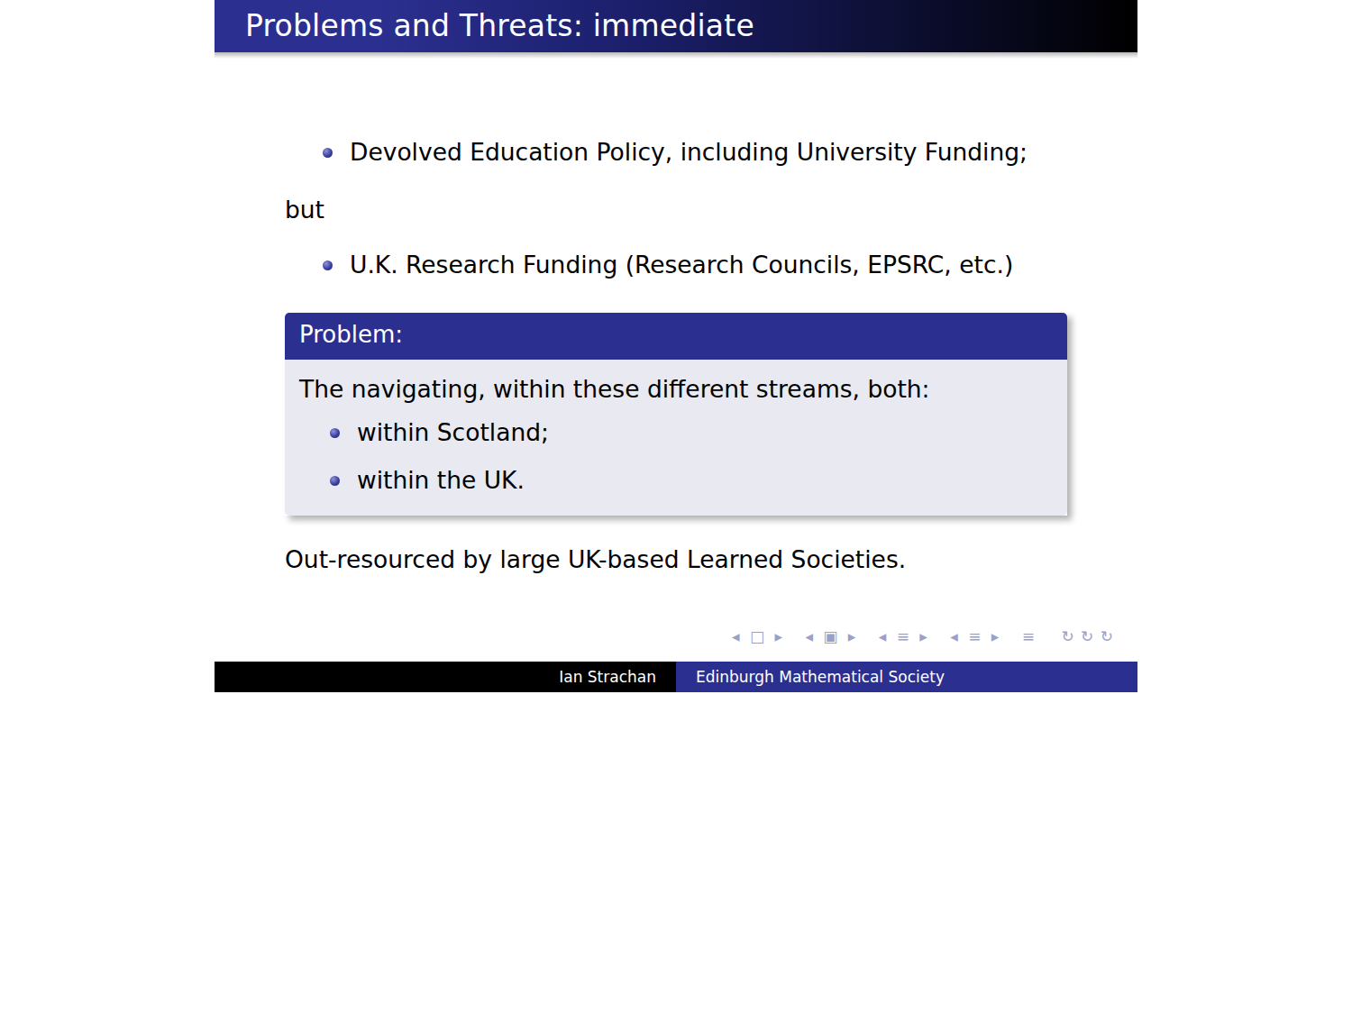Problems and Threats: immediate
Devolved Education Policy, including University Funding;
but
U.K. Research Funding (Research Councils, EPSRC, etc.)
Problem:
The navigating, within these different streams, both:
within Scotland;
within the UK.
Out-resourced by large UK-based Learned Societies.
◂ □ ▸ ◂ ▣ ▸ ◂ ≡ ▸ ◂ ≡ ▸ ≡ ↻ ↻ ↻
Ian Strachan
Edinburgh Mathematical Society